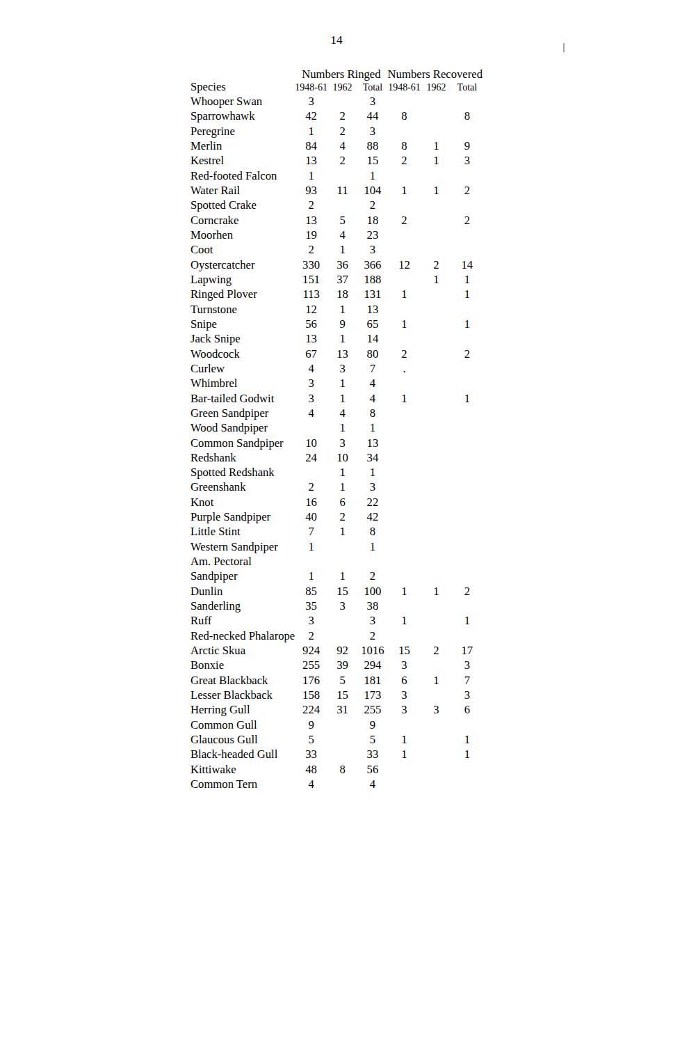|
14
| Species | Numbers Ringed | Numbers Recovered |
| --- | --- | --- |
| 1948-61 | 1962 | Total | 1948-61 | 1962 | Total |
| Whooper Swan | 3 | | 3 | | | |
| Sparrowhawk | 42 | 2 | 44 | 8 | | 8 |
| Peregrine | 1 | 2 | 3 | | | |
| Merlin | 84 | 4 | 88 | 8 | 1 | 9 |
| Kestrel | 13 | 2 | 15 | 2 | 1 | 3 |
| Red-footed Falcon | 1 | | 1 | | | |
| Water Rail | 93 | 11 | 104 | 1 | 1 | 2 |
| Spotted Crake | 2 | | 2 | | | |
| Corncrake | 13 | 5 | 18 | 2 | | 2 |
| Moorhen | 19 | 4 | 23 | | | |
| Coot | 2 | 1 | 3 | | | |
| Oystercatcher | 330 | 36 | 366 | 12 | 2 | 14 |
| Lapwing | 151 | 37 | 188 | | 1 | 1 |
| Ringed Plover | 113 | 18 | 131 | 1 | | 1 |
| Turnstone | 12 | 1 | 13 | | | |
| Snipe | 56 | 9 | 65 | 1 | | 1 |
| Jack Snipe | 13 | 1 | 14 | | | |
| Woodcock | 67 | 13 | 80 | 2 | | 2 |
| Curlew | 4 | 3 | 7 | . | | |
| Whimbrel | 3 | 1 | 4 | | | |
| Bar-tailed Godwit | 3 | 1 | 4 | 1 | | 1 |
| Green Sandpiper | 4 | 4 | 8 | | | |
| Wood Sandpiper | | 1 | 1 | | | |
| Common Sandpiper | 10 | 3 | 13 | | | |
| Redshank | 24 | 10 | 34 | | | |
| Spotted Redshank | | 1 | 1 | | | |
| Greenshank | 2 | 1 | 3 | | | |
| Knot | 16 | 6 | 22 | | | |
| Purple Sandpiper | 40 | 2 | 42 | | | |
| Little Stint | 7 | 1 | 8 | | | |
| Western Sandpiper | 1 | | 1 | | | |
| Am. Pectoral | | | | | | |
| Sandpiper | 1 | 1 | 2 | | | |
| Dunlin | 85 | 15 | 100 | 1 | 1 | 2 |
| Sanderling | 35 | 3 | 38 | | | |
| Ruff | 3 | | 3 | 1 | | 1 |
| Red-necked Phalarope | 2 | | 2 | | | |
| Arctic Skua | 924 | 92 | 1016 | 15 | 2 | 17 |
| Bonxie | 255 | 39 | 294 | 3 | | 3 |
| Great Blackback | 176 | 5 | 181 | 6 | 1 | 7 |
| Lesser Blackback | 158 | 15 | 173 | 3 | | 3 |
| Herring Gull | 224 | 31 | 255 | 3 | 3 | 6 |
| Common Gull | 9 | | 9 | | | |
| Glaucous Gull | 5 | | 5 | 1 | | 1 |
| Black-headed Gull | 33 | | 33 | 1 | | 1 |
| Kittiwake | 48 | 8 | 56 | | | |
| Common Tern | 4 | | 4 | | | |